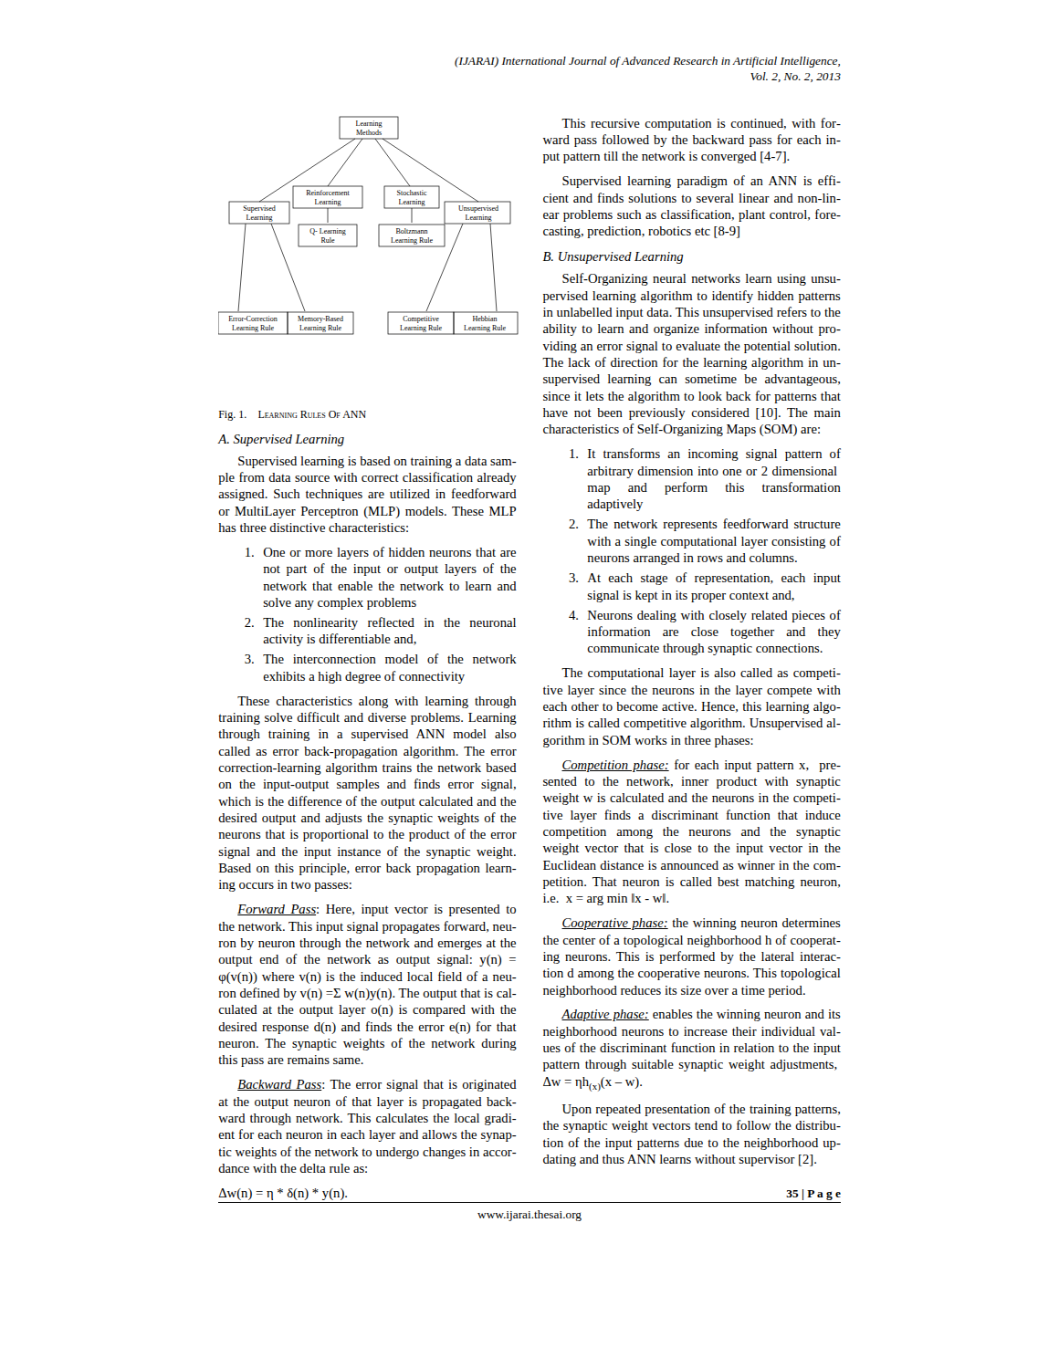(IJARAI) International Journal of Advanced Research in Artificial Intelligence,
Vol. 2, No. 2, 2013
Learning Methods Reinforcement Learning Q- Learning Rule Stochastic Learning Boltzmann Learning Rule Supervised Learning Unsupervised Learning Error-Correction Learning Rule Memory-Based Learning Rule Competitive Learning Rule Hebbian Learning Rule
Fig. 1. Learning Rules Of ANN
A. Supervised Learning
Supervised learning is based on training a data sample from data source with correct classification already assigned. Such techniques are utilized in feedforward or MultiLayer Perceptron (MLP) models. These MLP has three distinctive characteristics:
One or more layers of hidden neurons that are not part of the input or output layers of the network that enable the network to learn and solve any complex problems
The nonlinearity reflected in the neuronal activity is differentiable and,
The interconnection model of the network exhibits a high degree of connectivity
These characteristics along with learning through training solve difficult and diverse problems. Learning through training in a supervised ANN model also called as error back-propagation algorithm. The error correction-learning algorithm trains the network based on the input-output samples and finds error signal, which is the difference of the output calculated and the desired output and adjusts the synaptic weights of the neurons that is proportional to the product of the error signal and the input instance of the synaptic weight. Based on this principle, error back propagation learning occurs in two passes:
Forward Pass: Here, input vector is presented to the network. This input signal propagates forward, neuron by neuron through the network and emerges at the output end of the network as output signal: y(n) = φ(v(n)) where v(n) is the induced local field of a neuron defined by v(n) =Σ w(n)y(n). The output that is calculated at the output layer o(n) is compared with the desired response d(n) and finds the error e(n) for that neuron. The synaptic weights of the network during this pass are remains same.
Backward Pass: The error signal that is originated at the output neuron of that layer is propagated backward through network. This calculates the local gradient for each neuron in each layer and allows the synaptic weights of the network to undergo changes in accordance with the delta rule as:
Δw(n) = η * δ(n) * y(n).
This recursive computation is continued, with forward pass followed by the backward pass for each input pattern till the network is converged [4-7].
Supervised learning paradigm of an ANN is efficient and finds solutions to several linear and non-linear problems such as classification, plant control, forecasting, prediction, robotics etc [8-9]
B. Unsupervised Learning
Self-Organizing neural networks learn using unsupervised learning algorithm to identify hidden patterns in unlabelled input data. This unsupervised refers to the ability to learn and organize information without providing an error signal to evaluate the potential solution. The lack of direction for the learning algorithm in unsupervised learning can sometime be advantageous, since it lets the algorithm to look back for patterns that have not been previously considered [10]. The main characteristics of Self-Organizing Maps (SOM) are:
It transforms an incoming signal pattern of arbitrary dimension into one or 2 dimensional map and perform this transformation adaptively
The network represents feedforward structure with a single computational layer consisting of neurons arranged in rows and columns.
At each stage of representation, each input signal is kept in its proper context and,
Neurons dealing with closely related pieces of information are close together and they communicate through synaptic connections.
The computational layer is also called as competitive layer since the neurons in the layer compete with each other to become active. Hence, this learning algorithm is called competitive algorithm. Unsupervised algorithm in SOM works in three phases:
Competition phase: for each input pattern x, presented to the network, inner product with synaptic weight w is calculated and the neurons in the competitive layer finds a discriminant function that induce competition among the neurons and the synaptic weight vector that is close to the input vector in the Euclidean distance is announced as winner in the competition. That neuron is called best matching neuron, i.e. x = arg min ‖x - w‖.
Cooperative phase: the winning neuron determines the center of a topological neighborhood h of cooperating neurons. This is performed by the lateral interaction d among the cooperative neurons. This topological neighborhood reduces its size over a time period.
Adaptive phase: enables the winning neuron and its neighborhood neurons to increase their individual values of the discriminant function in relation to the input pattern through suitable synaptic weight adjustments, Δw = ηh(x)(x – w).
Upon repeated presentation of the training patterns, the synaptic weight vectors tend to follow the distribution of the input patterns due to the neighborhood updating and thus ANN learns without supervisor [2].
35 | P a g e
www.ijarai.thesai.org